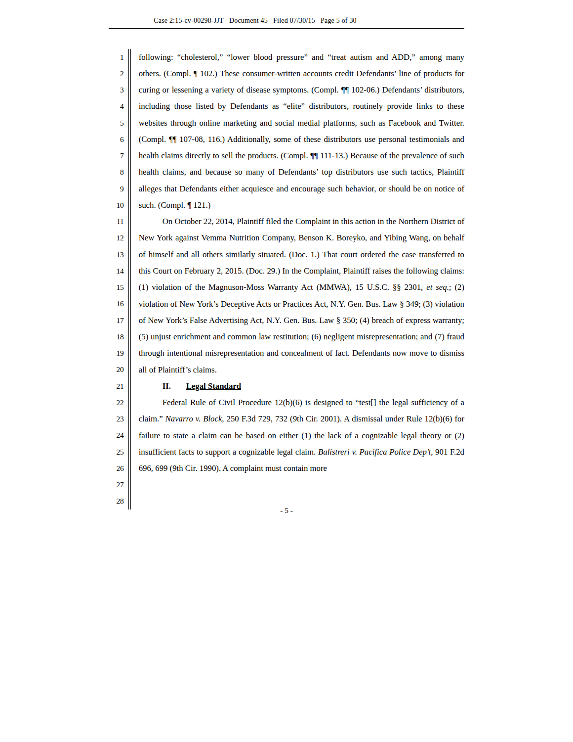Case 2:15-cv-00298-JJT Document 45 Filed 07/30/15 Page 5 of 30
1
2
3
4
5
6
7
8
9
10
11
12
13
14
15
16
17
18
19
20
21
22
23
24
25
26
27
28
following: “cholesterol,” “lower blood pressure” and “treat autism and ADD,” among many others. (Compl. ¶ 102.) These consumer-written accounts credit Defendants’ line of products for curing or lessening a variety of disease symptoms. (Compl. ¶¶ 102-06.) Defendants’ distributors, including those listed by Defendants as “elite” distributors, routinely provide links to these websites through online marketing and social medial platforms, such as Facebook and Twitter. (Compl. ¶¶ 107-08, 116.) Additionally, some of these distributors use personal testimonials and health claims directly to sell the products. (Compl. ¶¶ 111-13.) Because of the prevalence of such health claims, and because so many of Defendants’ top distributors use such tactics, Plaintiff alleges that Defendants either acquiesce and encourage such behavior, or should be on notice of such. (Compl. ¶ 121.)
On October 22, 2014, Plaintiff filed the Complaint in this action in the Northern District of New York against Vemma Nutrition Company, Benson K. Boreyko, and Yibing Wang, on behalf of himself and all others similarly situated. (Doc. 1.) That court ordered the case transferred to this Court on February 2, 2015. (Doc. 29.) In the Complaint, Plaintiff raises the following claims: (1) violation of the Magnuson-Moss Warranty Act (MMWA), 15 U.S.C. §§ 2301, et seq.; (2) violation of New York’s Deceptive Acts or Practices Act, N.Y. Gen. Bus. Law § 349; (3) violation of New York’s False Advertising Act, N.Y. Gen. Bus. Law § 350; (4) breach of express warranty; (5) unjust enrichment and common law restitution; (6) negligent misrepresentation; and (7) fraud through intentional misrepresentation and concealment of fact. Defendants now move to dismiss all of Plaintiff’s claims.
II. Legal Standard
Federal Rule of Civil Procedure 12(b)(6) is designed to “test[] the legal sufficiency of a claim.” Navarro v. Block, 250 F.3d 729, 732 (9th Cir. 2001). A dismissal under Rule 12(b)(6) for failure to state a claim can be based on either (1) the lack of a cognizable legal theory or (2) insufficient facts to support a cognizable legal claim. Balistreri v. Pacifica Police Dep’t, 901 F.2d 696, 699 (9th Cir. 1990). A complaint must contain more
- 5 -